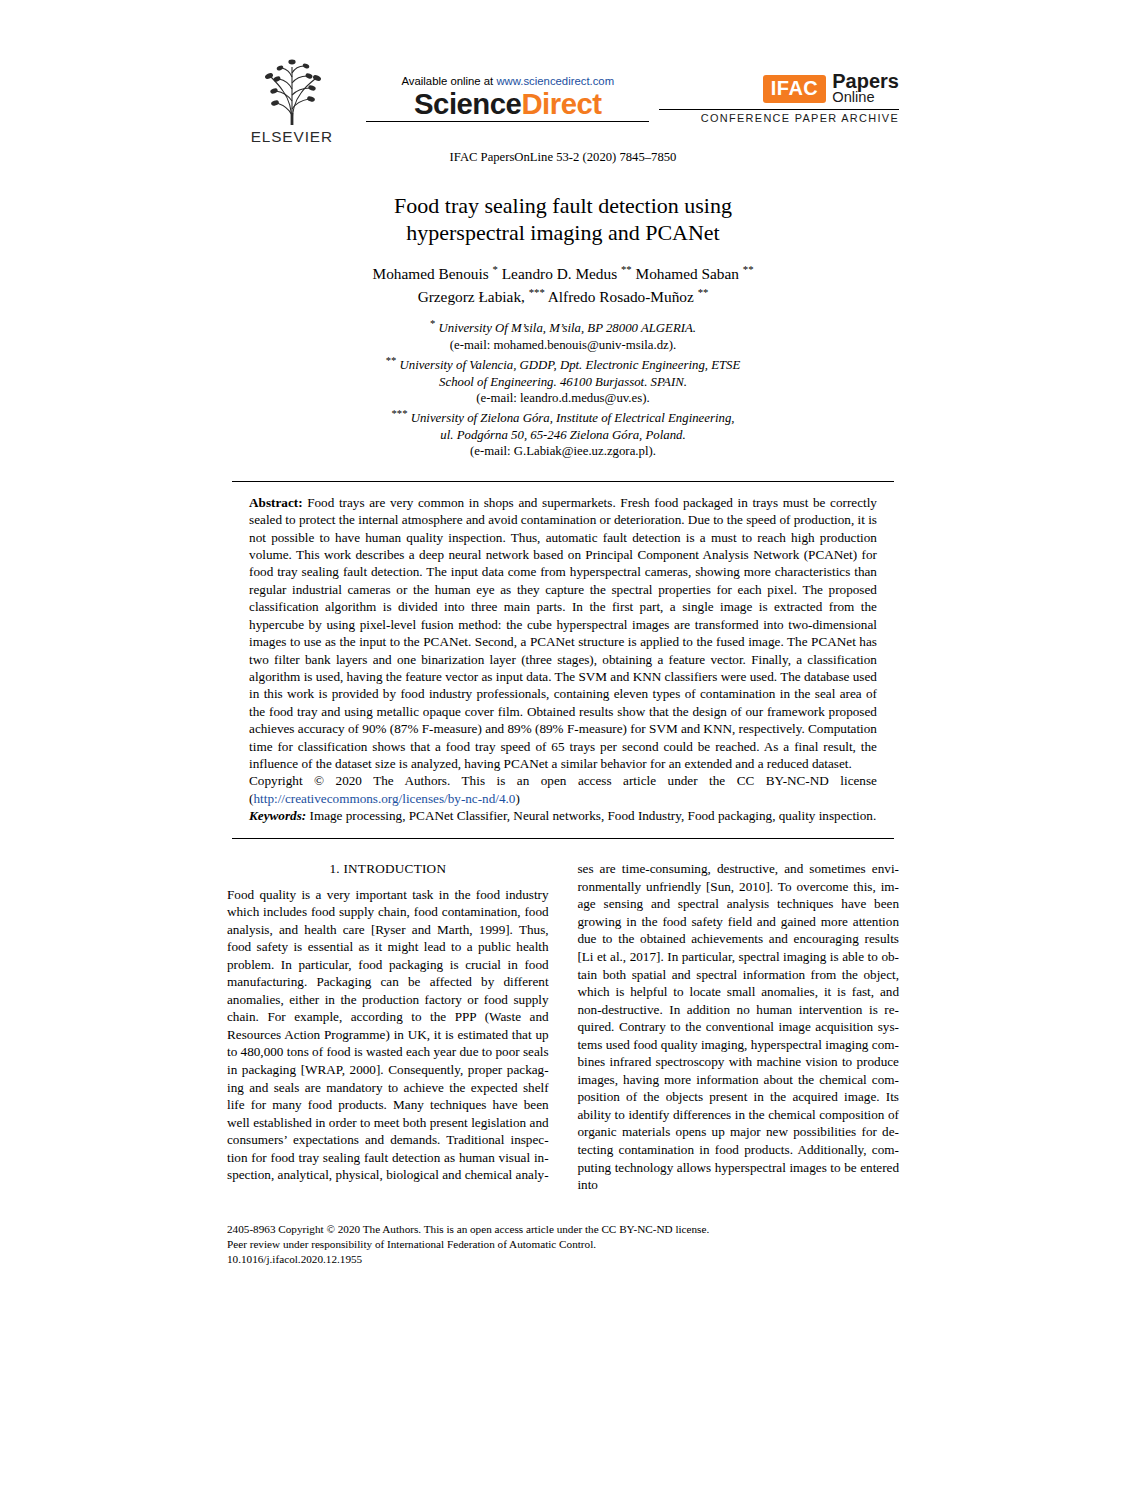ELSEVIER
Available online at www.sciencedirect.com
ScienceDirect
IFAC
Papers
Online
CONFERENCE PAPER ARCHIVE
IFAC PapersOnLine 53-2 (2020) 7845–7850
Food tray sealing fault detection using
hyperspectral imaging and PCANet
Mohamed Benouis * Leandro D. Medus ** Mohamed Saban **
Grzegorz Łabiak, *** Alfredo Rosado-Muñoz **
* University Of M’sila, M’sila, BP 28000 ALGERIA.
(e-mail: mohamed.benouis@univ-msila.dz).
** University of Valencia, GDDP, Dpt. Electronic Engineering, ETSE
School of Engineering. 46100 Burjassot. SPAIN.
(e-mail: leandro.d.medus@uv.es).
*** University of Zielona Góra, Institute of Electrical Engineering,
ul. Podgórna 50, 65-246 Zielona Góra, Poland.
(e-mail: G.Labiak@iee.uz.zgora.pl).
Abstract: Food trays are very common in shops and supermarkets. Fresh food packaged in trays must be correctly sealed to protect the internal atmosphere and avoid contamination or deterioration. Due to the speed of production, it is not possible to have human quality inspection. Thus, automatic fault detection is a must to reach high production volume. This work describes a deep neural network based on Principal Component Analysis Network (PCANet) for food tray sealing fault detection. The input data come from hyperspectral cameras, showing more characteristics than regular industrial cameras or the human eye as they capture the spectral properties for each pixel. The proposed classification algorithm is divided into three main parts. In the first part, a single image is extracted from the hypercube by using pixel-level fusion method: the cube hyperspectral images are transformed into two-dimensional images to use as the input to the PCANet. Second, a PCANet structure is applied to the fused image. The PCANet has two filter bank layers and one binarization layer (three stages), obtaining a feature vector. Finally, a classification algorithm is used, having the feature vector as input data. The SVM and KNN classifiers were used. The database used in this work is provided by food industry professionals, containing eleven types of contamination in the seal area of the food tray and using metallic opaque cover film. Obtained results show that the design of our framework proposed achieves accuracy of 90% (87% F-measure) and 89% (89% F-measure) for SVM and KNN, respectively. Computation time for classification shows that a food tray speed of 65 trays per second could be reached. As a final result, the influence of the dataset size is analyzed, having PCANet a similar behavior for an extended and a reduced dataset.
Copyright © 2020 The Authors. This is an open access article under the CC BY-NC-ND license (http://creativecommons.org/licenses/by-nc-nd/4.0)
Keywords: Image processing, PCANet Classifier, Neural networks, Food Industry, Food packaging, quality inspection.
1. Introduction
Food quality is a very important task in the food industry which includes food supply chain, food contamination, food analysis, and health care [Ryser and Marth, 1999]. Thus, food safety is essential as it might lead to a public health problem. In particular, food packaging is crucial in food manufacturing. Packaging can be affected by different anomalies, either in the production factory or food supply chain. For example, according to the PPP (Waste and Resources Action Programme) in UK, it is estimated that up to 480,000 tons of food is wasted each year due to poor seals in packaging [WRAP, 2000]. Consequently, proper packaging and seals are mandatory to achieve the expected shelf life for many food products. Many techniques have been well established in order to meet both present legislation and consumers’ expectations and demands. Traditional inspection for food tray sealing fault detection as human visual inspection, analytical, physical, biological and chemical analyses are time-consuming, destructive, and sometimes environmentally unfriendly [Sun, 2010]. To overcome this, image sensing and spectral analysis techniques have been growing in the food safety field and gained more attention due to the obtained achievements and encouraging results [Li et al., 2017]. In particular, spectral imaging is able to obtain both spatial and spectral information from the object, which is helpful to locate small anomalies, it is fast, and non-destructive. In addition no human intervention is required. Contrary to the conventional image acquisition systems used food quality imaging, hyperspectral imaging combines infrared spectroscopy with machine vision to produce images, having more information about the chemical composition of the objects present in the acquired image. Its ability to identify differences in the chemical composition of organic materials opens up major new possibilities for detecting contamination in food products. Additionally, computing technology allows hyperspectral images to be entered into
2405-8963 Copyright © 2020 The Authors. This is an open access article under the CC BY-NC-ND license.
Peer review under responsibility of International Federation of Automatic Control.
10.1016/j.ifacol.2020.12.1955